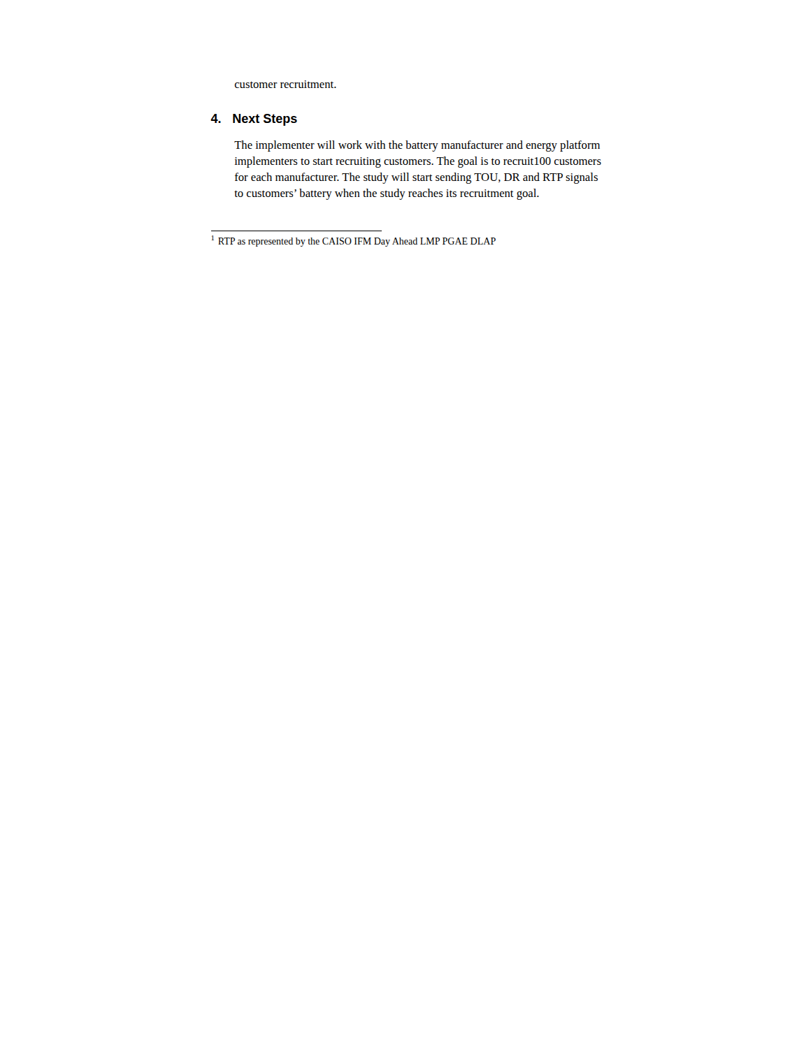customer recruitment.
4. Next Steps
The implementer will work with the battery manufacturer and energy platform implementers to start recruiting customers. The goal is to recruit100 customers for each manufacturer. The study will start sending TOU, DR and RTP signals to customers’ battery when the study reaches its recruitment goal.
1 RTP as represented by the CAISO IFM Day Ahead LMP PGAE DLAP